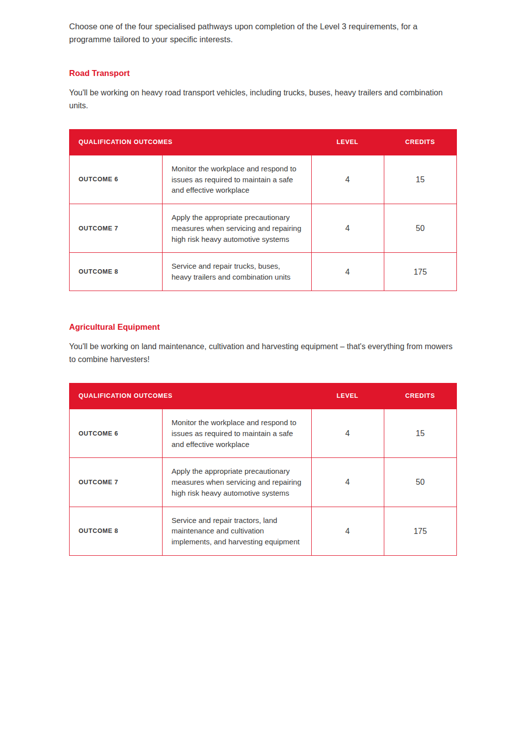Choose one of the four specialised pathways upon completion of the Level 3 requirements, for a programme tailored to your specific interests.
Road Transport
You'll be working on heavy road transport vehicles, including trucks, buses, heavy trailers and combination units.
| Qualification Outcomes | Level | Credits |
| --- | --- | --- |
| Outcome 6 | Monitor the workplace and respond to issues as required to maintain a safe and effective workplace | 4 | 15 |
| Outcome 7 | Apply the appropriate precautionary measures when servicing and repairing high risk heavy automotive systems | 4 | 50 |
| Outcome 8 | Service and repair trucks, buses, heavy trailers and combination units | 4 | 175 |
Agricultural Equipment
You'll be working on land maintenance, cultivation and harvesting equipment – that's everything from mowers to combine harvesters!
| Qualification Outcomes | Level | Credits |
| --- | --- | --- |
| Outcome 6 | Monitor the workplace and respond to issues as required to maintain a safe and effective workplace | 4 | 15 |
| Outcome 7 | Apply the appropriate precautionary measures when servicing and repairing high risk heavy automotive systems | 4 | 50 |
| Outcome 8 | Service and repair tractors, land maintenance and cultivation implements, and harvesting equipment | 4 | 175 |